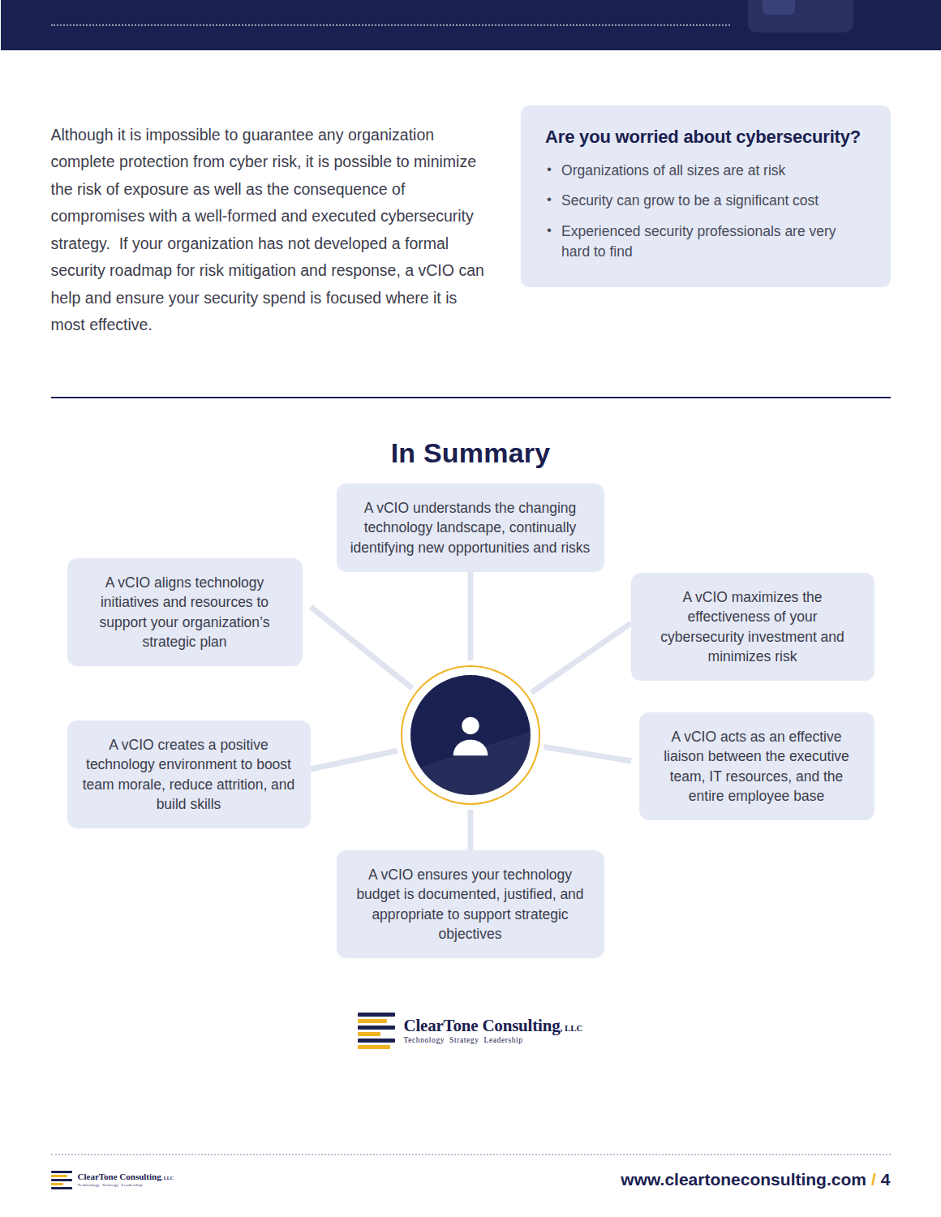Although it is impossible to guarantee any organization complete protection from cyber risk, it is possible to minimize the risk of exposure as well as the consequence of compromises with a well-formed and executed cybersecurity strategy. If your organization has not developed a formal security roadmap for risk mitigation and response, a vCIO can help and ensure your security spend is focused where it is most effective.
Are you worried about cybersecurity?
Organizations of all sizes are at risk
Security can grow to be a significant cost
Experienced security professionals are very hard to find
In Summary
A vCIO understands the changing technology landscape, continually identifying new opportunities and risks
A vCIO aligns technology initiatives and resources to support your organization’s strategic plan
A vCIO creates a positive technology environment to boost team morale, reduce attrition, and build skills
A vCIO maximizes the effectiveness of your cybersecurity investment and minimizes risk
A vCIO acts as an effective liaison between the executive team, IT resources, and the entire employee base
A vCIO ensures your technology budget is documented, justified, and appropriate to support strategic objectives
ClearTone Consulting, LLC
Technology Strategy Leadership
ClearTone Consulting, LLC
Technology Strategy Leadership
www.cleartoneconsulting.com/4